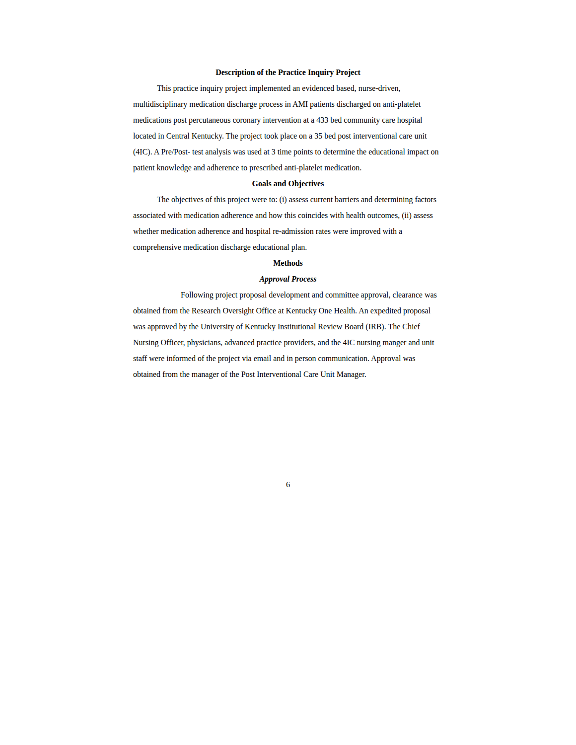Description of the Practice Inquiry Project
This practice inquiry project implemented an evidenced based, nurse-driven, multidisciplinary medication discharge process in AMI patients discharged on anti-platelet medications post percutaneous coronary intervention at a 433 bed community care hospital located in Central Kentucky. The project took place on a 35 bed post interventional care unit (4IC). A Pre/Post- test analysis was used at 3 time points to determine the educational impact on patient knowledge and adherence to prescribed anti-platelet medication.
Goals and Objectives
The objectives of this project were to: (i) assess current barriers and determining factors associated with medication adherence and how this coincides with health outcomes, (ii) assess whether medication adherence and hospital re-admission rates were improved with a comprehensive medication discharge educational plan.
Methods
Approval Process
Following project proposal development and committee approval, clearance was obtained from the Research Oversight Office at Kentucky One Health. An expedited proposal was approved by the University of Kentucky Institutional Review Board (IRB). The Chief Nursing Officer, physicians, advanced practice providers, and the 4IC nursing manger and unit staff were informed of the project via email and in person communication. Approval was obtained from the manager of the Post Interventional Care Unit Manager.
6